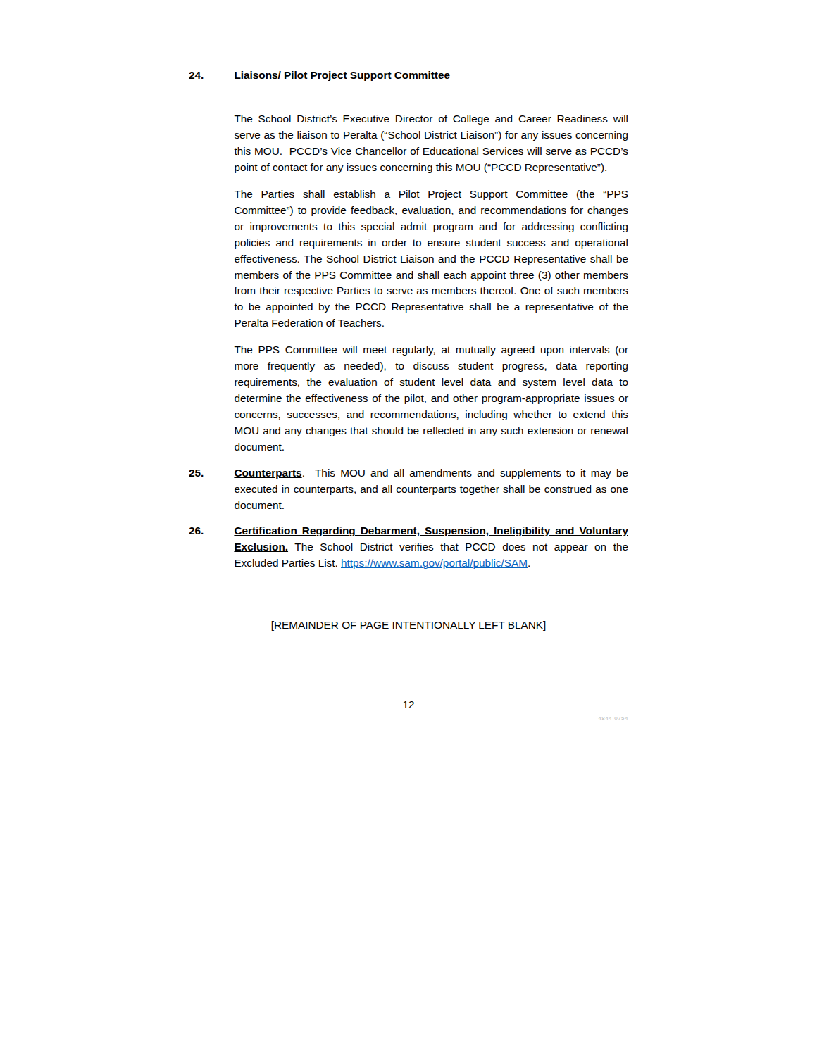24.
Liaisons/ Pilot Project Support Committee
The School District’s Executive Director of College and Career Readiness will serve as the liaison to Peralta (“School District Liaison”) for any issues concerning this MOU. PCCD’s Vice Chancellor of Educational Services will serve as PCCD’s point of contact for any issues concerning this MOU (“PCCD Representative”).
The Parties shall establish a Pilot Project Support Committee (the “PPS Committee”) to provide feedback, evaluation, and recommendations for changes or improvements to this special admit program and for addressing conflicting policies and requirements in order to ensure student success and operational effectiveness. The School District Liaison and the PCCD Representative shall be members of the PPS Committee and shall each appoint three (3) other members from their respective Parties to serve as members thereof. One of such members to be appointed by the PCCD Representative shall be a representative of the Peralta Federation of Teachers.
The PPS Committee will meet regularly, at mutually agreed upon intervals (or more frequently as needed), to discuss student progress, data reporting requirements, the evaluation of student level data and system level data to determine the effectiveness of the pilot, and other program-appropriate issues or concerns, successes, and recommendations, including whether to extend this MOU and any changes that should be reflected in any such extension or renewal document.
25.
Counterparts. This MOU and all amendments and supplements to it may be executed in counterparts, and all counterparts together shall be construed as one document.
26.
Certification Regarding Debarment, Suspension, Ineligibility and Voluntary Exclusion. The School District verifies that PCCD does not appear on the Excluded Parties List. https://www.sam.gov/portal/public/SAM.
[REMAINDER OF PAGE INTENTIONALLY LEFT BLANK]
12
4844-0754